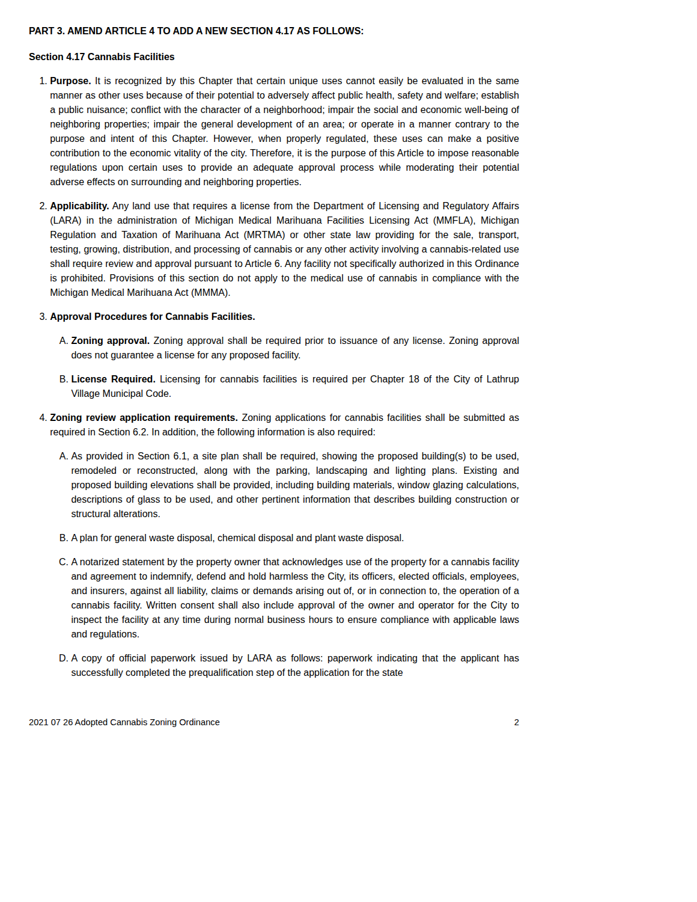PART 3. AMEND ARTICLE 4 TO ADD A NEW SECTION 4.17 AS FOLLOWS:
Section 4.17 Cannabis Facilities
Purpose. It is recognized by this Chapter that certain unique uses cannot easily be evaluated in the same manner as other uses because of their potential to adversely affect public health, safety and welfare; establish a public nuisance; conflict with the character of a neighborhood; impair the social and economic well-being of neighboring properties; impair the general development of an area; or operate in a manner contrary to the purpose and intent of this Chapter. However, when properly regulated, these uses can make a positive contribution to the economic vitality of the city. Therefore, it is the purpose of this Article to impose reasonable regulations upon certain uses to provide an adequate approval process while moderating their potential adverse effects on surrounding and neighboring properties.
Applicability. Any land use that requires a license from the Department of Licensing and Regulatory Affairs (LARA) in the administration of Michigan Medical Marihuana Facilities Licensing Act (MMFLA), Michigan Regulation and Taxation of Marihuana Act (MRTMA) or other state law providing for the sale, transport, testing, growing, distribution, and processing of cannabis or any other activity involving a cannabis-related use shall require review and approval pursuant to Article 6. Any facility not specifically authorized in this Ordinance is prohibited. Provisions of this section do not apply to the medical use of cannabis in compliance with the Michigan Medical Marihuana Act (MMMA).
Approval Procedures for Cannabis Facilities.
Zoning approval. Zoning approval shall be required prior to issuance of any license. Zoning approval does not guarantee a license for any proposed facility.
License Required. Licensing for cannabis facilities is required per Chapter 18 of the City of Lathrup Village Municipal Code.
Zoning review application requirements. Zoning applications for cannabis facilities shall be submitted as required in Section 6.2. In addition, the following information is also required:
As provided in Section 6.1, a site plan shall be required, showing the proposed building(s) to be used, remodeled or reconstructed, along with the parking, landscaping and lighting plans. Existing and proposed building elevations shall be provided, including building materials, window glazing calculations, descriptions of glass to be used, and other pertinent information that describes building construction or structural alterations.
A plan for general waste disposal, chemical disposal and plant waste disposal.
A notarized statement by the property owner that acknowledges use of the property for a cannabis facility and agreement to indemnify, defend and hold harmless the City, its officers, elected officials, employees, and insurers, against all liability, claims or demands arising out of, or in connection to, the operation of a cannabis facility. Written consent shall also include approval of the owner and operator for the City to inspect the facility at any time during normal business hours to ensure compliance with applicable laws and regulations.
A copy of official paperwork issued by LARA as follows: paperwork indicating that the applicant has successfully completed the prequalification step of the application for the state
2021 07 26 Adopted Cannabis Zoning Ordinance 2